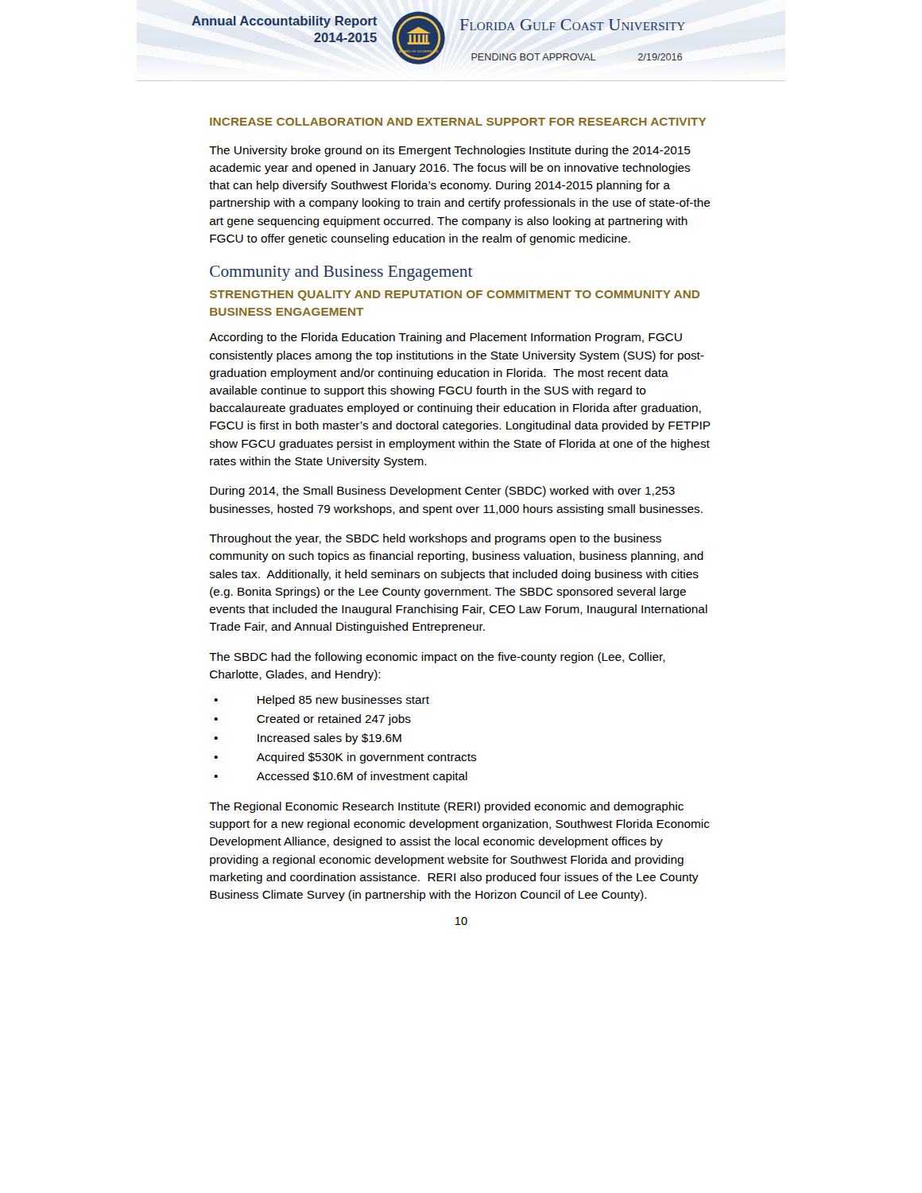Annual Accountability Report
2014-2015
BOARD OF GOVERNORS
Florida Gulf Coast University
PENDING BOT APPROVAL 2/19/2016
INCREASE COLLABORATION AND EXTERNAL SUPPORT FOR RESEARCH ACTIVITY
The University broke ground on its Emergent Technologies Institute during the 2014-2015 academic year and opened in January 2016. The focus will be on innovative technologies that can help diversify Southwest Florida’s economy. During 2014-2015 planning for a partnership with a company looking to train and certify professionals in the use of state-of-the art gene sequencing equipment occurred. The company is also looking at partnering with FGCU to offer genetic counseling education in the realm of genomic medicine.
Community and Business Engagement
STRENGTHEN QUALITY AND REPUTATION OF COMMITMENT TO COMMUNITY AND BUSINESS ENGAGEMENT
According to the Florida Education Training and Placement Information Program, FGCU consistently places among the top institutions in the State University System (SUS) for post-graduation employment and/or continuing education in Florida. The most recent data available continue to support this showing FGCU fourth in the SUS with regard to baccalaureate graduates employed or continuing their education in Florida after graduation, FGCU is first in both master’s and doctoral categories. Longitudinal data provided by FETPIP show FGCU graduates persist in employment within the State of Florida at one of the highest rates within the State University System.
During 2014, the Small Business Development Center (SBDC) worked with over 1,253 businesses, hosted 79 workshops, and spent over 11,000 hours assisting small businesses.
Throughout the year, the SBDC held workshops and programs open to the business community on such topics as financial reporting, business valuation, business planning, and sales tax. Additionally, it held seminars on subjects that included doing business with cities (e.g. Bonita Springs) or the Lee County government. The SBDC sponsored several large events that included the Inaugural Franchising Fair, CEO Law Forum, Inaugural International Trade Fair, and Annual Distinguished Entrepreneur.
The SBDC had the following economic impact on the five-county region (Lee, Collier, Charlotte, Glades, and Hendry):
Helped 85 new businesses start
Created or retained 247 jobs
Increased sales by $19.6M
Acquired $530K in government contracts
Accessed $10.6M of investment capital
The Regional Economic Research Institute (RERI) provided economic and demographic support for a new regional economic development organization, Southwest Florida Economic Development Alliance, designed to assist the local economic development offices by providing a regional economic development website for Southwest Florida and providing marketing and coordination assistance. RERI also produced four issues of the Lee County Business Climate Survey (in partnership with the Horizon Council of Lee County).
10